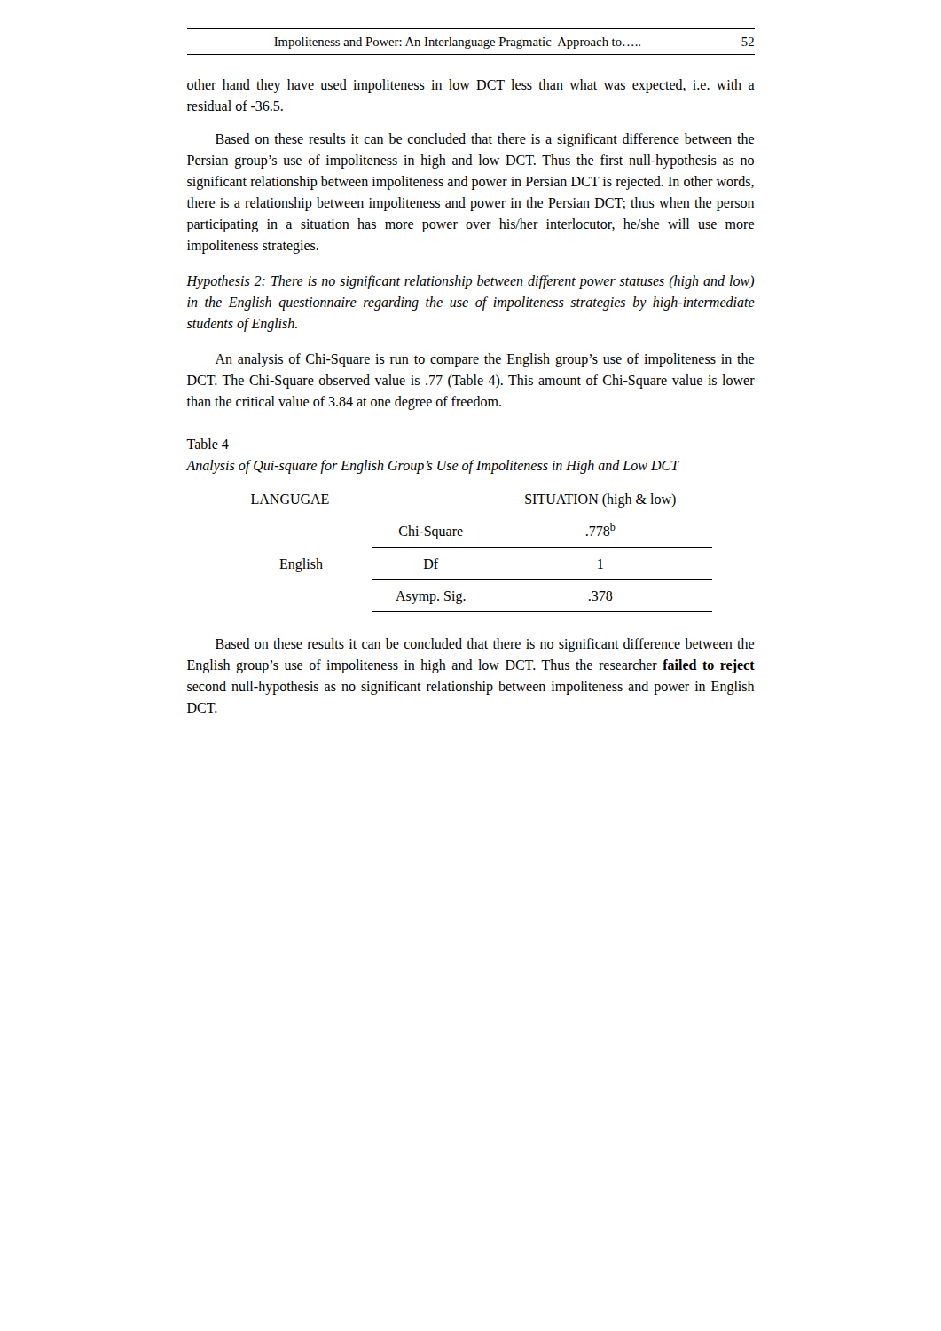Impoliteness and Power: An Interlanguage Pragmatic Approach to….. 52
other hand they have used impoliteness in low DCT less than what was expected, i.e. with a residual of -36.5.
Based on these results it can be concluded that there is a significant difference between the Persian group’s use of impoliteness in high and low DCT. Thus the first null-hypothesis as no significant relationship between impoliteness and power in Persian DCT is rejected. In other words, there is a relationship between impoliteness and power in the Persian DCT; thus when the person participating in a situation has more power over his/her interlocutor, he/she will use more impoliteness strategies.
Hypothesis 2: There is no significant relationship between different power statuses (high and low) in the English questionnaire regarding the use of impoliteness strategies by high-intermediate students of English.
An analysis of Chi-Square is run to compare the English group’s use of impoliteness in the DCT. The Chi-Square observed value is .77 (Table 4). This amount of Chi-Square value is lower than the critical value of 3.84 at one degree of freedom.
Table 4 Analysis of Qui-square for English Group’s Use of Impoliteness in High and Low DCT
| LANGUGAE | | SITUATION (high & low) |
| --- | --- | --- |
| English | Chi-Square | .778 b |
| Df | 1 |
| Asymp. Sig. | .378 |
Based on these results it can be concluded that there is no significant difference between the English group’s use of impoliteness in high and low DCT. Thus the researcher failed to reject second null-hypothesis as no significant relationship between impoliteness and power in English DCT.